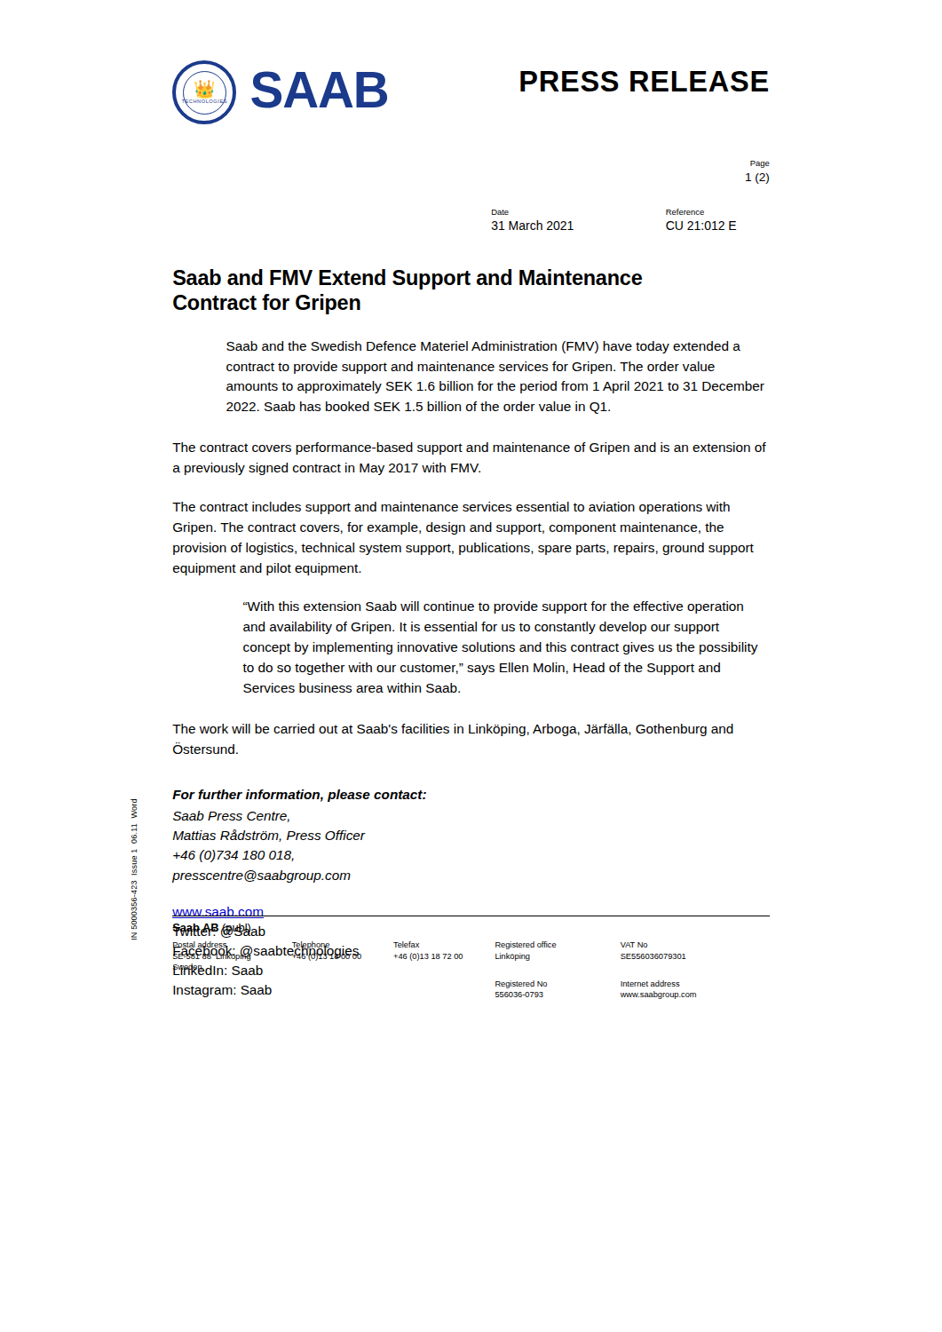👑
TECHNOLOGIES
SAAB
PRESS RELEASE
Page
1 (2)
Date
31 March 2021
Reference
CU 21:012 E
Saab and FMV Extend Support and Maintenance
Contract for Gripen
Saab and the Swedish Defence Materiel Administration (FMV) have today extended a contract to provide support and maintenance services for Gripen. The order value amounts to approximately SEK 1.6 billion for the period from 1 April 2021 to 31 December 2022. Saab has booked SEK 1.5 billion of the order value in Q1.
The contract covers performance-based support and maintenance of Gripen and is an extension of a previously signed contract in May 2017 with FMV.
The contract includes support and maintenance services essential to aviation operations with Gripen. The contract covers, for example, design and support, component maintenance, the provision of logistics, technical system support, publications, spare parts, repairs, ground support equipment and pilot equipment.
“With this extension Saab will continue to provide support for the effective operation and availability of Gripen. It is essential for us to constantly develop our support concept by implementing innovative solutions and this contract gives us the possibility to do so together with our customer,” says Ellen Molin, Head of the Support and Services business area within Saab.
The work will be carried out at Saab's facilities in Linköping, Arboga, Järfälla, Gothenburg and Östersund.
For further information, please contact:
Saab Press Centre,
Mattias Rådström, Press Officer
+46 (0)734 180 018,
presscentre@saabgroup.com
www.saab.com
Twitter: @Saab
Facebook: @saabtechnologies
LinkedIn: Saab
Instagram: Saab
IN 5000356-423 Issue 1 06.11 Word
Saab AB (publ)
| Postal address | Telephone | Telefax | Registered office | VAT No |
| SE-581 88 Linköping Sweden | +46 (0)13 18 00 00 | +46 (0)13 18 72 00 | Linköping | SE556036079301 |
| | | | Registered No | Internet address |
| | | | 556036-0793 | www.saabgroup.com |